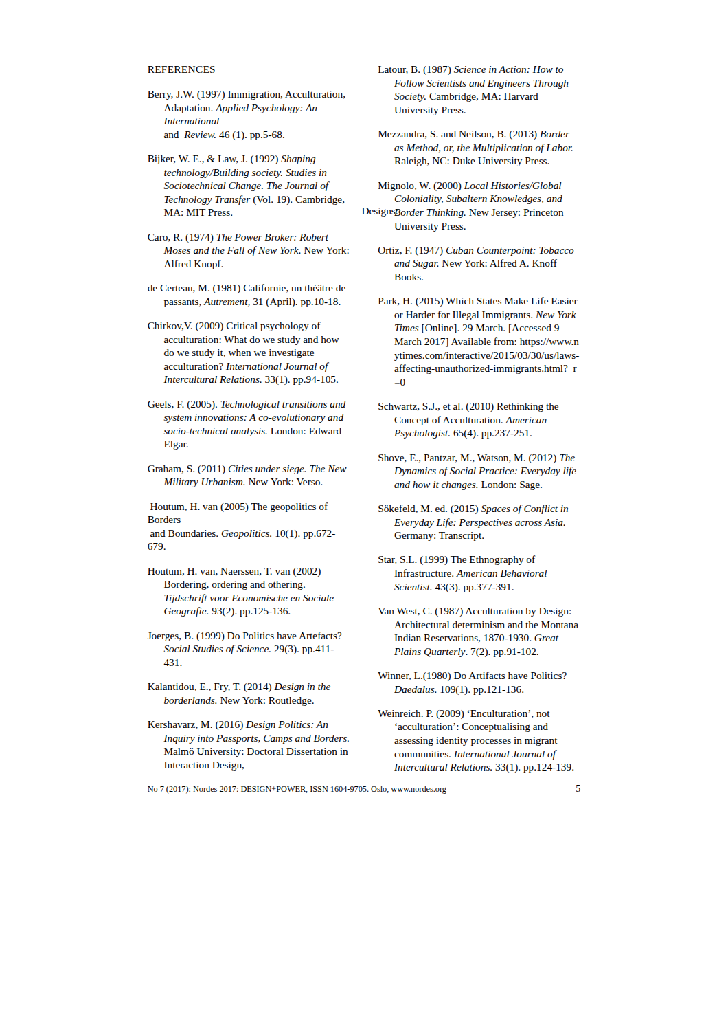REFERENCES
Berry, J.W. (1997) Immigration, Acculturation, Adaptation. Applied Psychology: An International
and Review. 46 (1). pp.5-68.
Bijker, W. E., & Law, J. (1992) Shaping technology/Building society. Studies in Sociotechnical Change. The Journal of Technology Transfer (Vol. 19). Cambridge, MA: MIT Press.
Caro, R. (1974) The Power Broker: Robert Moses and the Fall of New York. New York: Alfred Knopf.
de Certeau, M. (1981) Californie, un théâtre de passants, Autrement, 31 (April). pp.10-18.
Chirkov,V. (2009) Critical psychology of acculturation: What do we study and how do we study it, when we investigate acculturation? International Journal of Intercultural Relations. 33(1). pp.94-105.
Geels, F. (2005). Technological transitions and system innovations: A co-evolutionary and socio-technical analysis. London: Edward Elgar.
Graham, S. (2011) Cities under siege. The New Military Urbanism. New York: Verso.
Houtum, H. van (2005) The geopolitics of Borders
and Boundaries. Geopolitics. 10(1). pp.672-679.
Houtum, H. van, Naerssen, T. van (2002) Bordering, ordering and othering. Tijdschrift voor Economische en Sociale Geografie. 93(2). pp.125-136.
Joerges, B. (1999) Do Politics have Artefacts? Social Studies of Science. 29(3). pp.411-431.
Kalantidou, E., Fry, T. (2014) Design in the borderlands. New York: Routledge.
Kershavarz, M. (2016) Design Politics: An Inquiry into Passports, Camps and Borders. Malmö University: Doctoral Dissertation in Interaction Design,
Latour, B. (1987) Science in Action: How to Follow Scientists and Engineers Through Society. Cambridge, MA: Harvard University Press.
Mezzandra, S. and Neilson, B. (2013) Border as Method, or, the Multiplication of Labor. Raleigh, NC: Duke University Press.
Mignolo, W. (2000) Local Histories/Global Coloniality, Subaltern Knowledges, and Border Thinking. New Jersey: Princeton University Press. Designs:
Ortiz, F. (1947) Cuban Counterpoint: Tobacco and Sugar. New York: Alfred A. Knoff Books.
Park, H. (2015) Which States Make Life Easier or Harder for Illegal Immigrants. New York Times [Online]. 29 March. [Accessed 9 March 2017] Available from: https://www.nytimes.com/interactive/2015/03/30/us/laws-affecting-unauthorized-immigrants.html?_r=0
Schwartz, S.J., et al. (2010) Rethinking the Concept of Acculturation. American Psychologist. 65(4). pp.237-251.
Shove, E., Pantzar, M., Watson, M. (2012) The Dynamics of Social Practice: Everyday life and how it changes. London: Sage.
Sökefeld, M. ed. (2015) Spaces of Conflict in Everyday Life: Perspectives across Asia. Germany: Transcript.
Star, S.L. (1999) The Ethnography of Infrastructure. American Behavioral Scientist. 43(3). pp.377-391.
Van West, C. (1987) Acculturation by Design: Architectural determinism and the Montana Indian Reservations, 1870-1930. Great Plains Quarterly. 7(2). pp.91-102.
Winner, L.(1980) Do Artifacts have Politics? Daedalus. 109(1). pp.121-136.
Weinreich. P. (2009) ‘Enculturation’, not ‘acculturation’: Conceptualising and assessing identity processes in migrant communities. International Journal of Intercultural Relations. 33(1). pp.124-139.
No 7 (2017): Nordes 2017: DESIGN+POWER, ISSN 1604-9705. Oslo, www.nordes.org 5